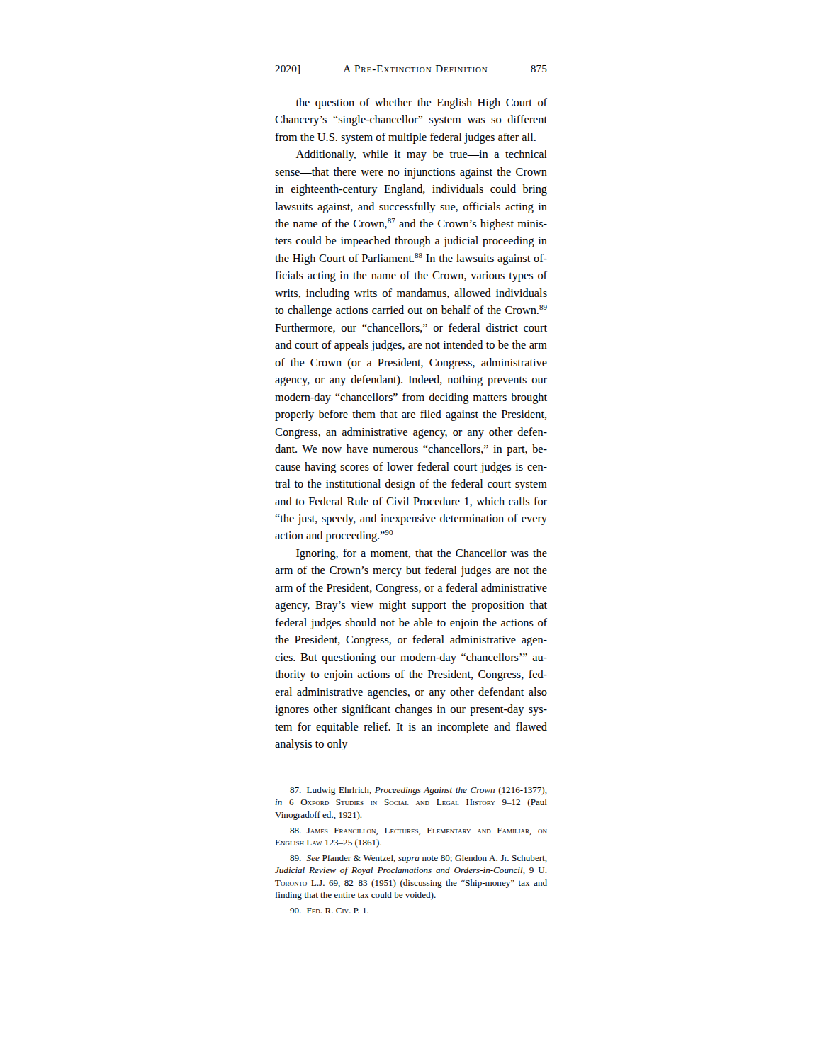2020] A Pre-Extinction Definition 875
the question of whether the English High Court of Chancery’s “single-chancellor” system was so different from the U.S. system of multiple federal judges after all.
Additionally, while it may be true—in a technical sense—that there were no injunctions against the Crown in eighteenth-century England, individuals could bring lawsuits against, and successfully sue, officials acting in the name of the Crown,87 and the Crown’s highest ministers could be impeached through a judicial proceeding in the High Court of Parliament.88 In the lawsuits against officials acting in the name of the Crown, various types of writs, including writs of mandamus, allowed individuals to challenge actions carried out on behalf of the Crown.89 Furthermore, our “chancellors,” or federal district court and court of appeals judges, are not intended to be the arm of the Crown (or a President, Congress, administrative agency, or any defendant). Indeed, nothing prevents our modern-day “chancellors” from deciding matters brought properly before them that are filed against the President, Congress, an administrative agency, or any other defendant. We now have numerous “chancellors,” in part, because having scores of lower federal court judges is central to the institutional design of the federal court system and to Federal Rule of Civil Procedure 1, which calls for “the just, speedy, and inexpensive determination of every action and proceeding.”90
Ignoring, for a moment, that the Chancellor was the arm of the Crown’s mercy but federal judges are not the arm of the President, Congress, or a federal administrative agency, Bray’s view might support the proposition that federal judges should not be able to enjoin the actions of the President, Congress, or federal administrative agencies. But questioning our modern-day “chancellors’” authority to enjoin actions of the President, Congress, federal administrative agencies, or any other defendant also ignores other significant changes in our present-day system for equitable relief. It is an incomplete and flawed analysis to only
87. Ludwig Ehrlrich, Proceedings Against the Crown (1216-1377), in 6 Oxford Studies in Social and Legal History 9–12 (Paul Vinogradoff ed., 1921).
88. James Francillon, Lectures, Elementary and Familiar, on English Law 123–25 (1861).
89. See Pfander & Wentzel, supra note 80; Glendon A. Jr. Schubert, Judicial Review of Royal Proclamations and Orders-in-Council, 9 U. Toronto L.J. 69, 82–83 (1951) (discussing the “Ship-money” tax and finding that the entire tax could be voided).
90. Fed. R. Civ. P. 1.